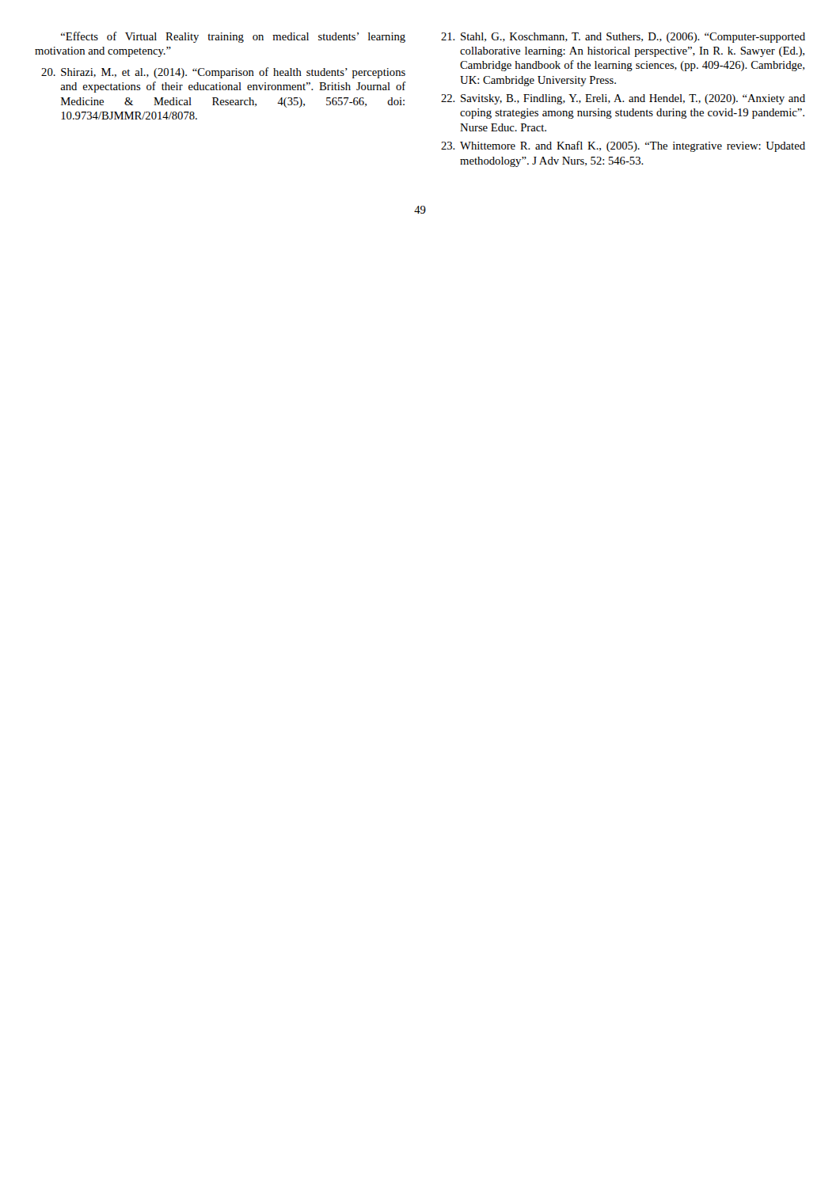“Effects of Virtual Reality training on medical students’ learning motivation and competency.”
20. Shirazi, M., et al., (2014). “Comparison of health students’ perceptions and expectations of their educational environment”. British Journal of Medicine & Medical Research, 4(35), 5657-66, doi: 10.9734/BJMMR/2014/8078.
21. Stahl, G., Koschmann, T. and Suthers, D., (2006). “Computer-supported collaborative learning: An historical perspective”, In R. k. Sawyer (Ed.), Cambridge handbook of the learning sciences, (pp. 409-426). Cambridge, UK: Cambridge University Press.
22. Savitsky, B., Findling, Y., Ereli, A. and Hendel, T., (2020). “Anxiety and coping strategies among nursing students during the covid-19 pandemic”. Nurse Educ. Pract.
23. Whittemore R. and Knafl K., (2005). “The integrative review: Updated methodology”. J Adv Nurs, 52: 546-53.
49